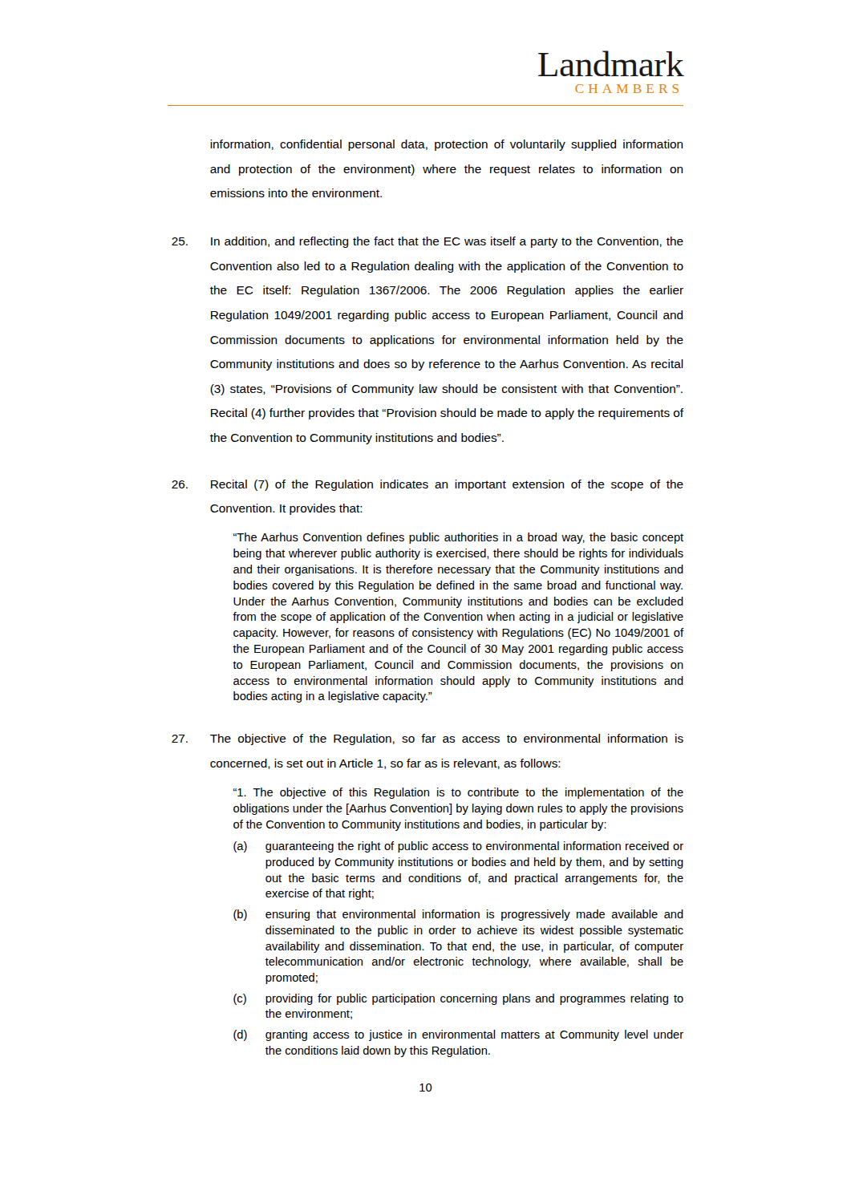Landmark
CHAMBERS
information, confidential personal data, protection of voluntarily supplied information and protection of the environment) where the request relates to information on emissions into the environment.
In addition, and reflecting the fact that the EC was itself a party to the Convention, the Convention also led to a Regulation dealing with the application of the Convention to the EC itself: Regulation 1367/2006. The 2006 Regulation applies the earlier Regulation 1049/2001 regarding public access to European Parliament, Council and Commission documents to applications for environmental information held by the Community institutions and does so by reference to the Aarhus Convention. As recital (3) states, “Provisions of Community law should be consistent with that Convention”. Recital (4) further provides that “Provision should be made to apply the requirements of the Convention to Community institutions and bodies”.
Recital (7) of the Regulation indicates an important extension of the scope of the Convention. It provides that:
“The Aarhus Convention defines public authorities in a broad way, the basic concept being that wherever public authority is exercised, there should be rights for individuals and their organisations. It is therefore necessary that the Community institutions and bodies covered by this Regulation be defined in the same broad and functional way. Under the Aarhus Convention, Community institutions and bodies can be excluded from the scope of application of the Convention when acting in a judicial or legislative capacity. However, for reasons of consistency with Regulations (EC) No 1049/2001 of the European Parliament and of the Council of 30 May 2001 regarding public access to European Parliament, Council and Commission documents, the provisions on access to environmental information should apply to Community institutions and bodies acting in a legislative capacity.”
The objective of the Regulation, so far as access to environmental information is concerned, is set out in Article 1, so far as is relevant, as follows:
“1. The objective of this Regulation is to contribute to the implementation of the obligations under the [Aarhus Convention] by laying down rules to apply the provisions of the Convention to Community institutions and bodies, in particular by:
(a) guaranteeing the right of public access to environmental information received or produced by Community institutions or bodies and held by them, and by setting out the basic terms and conditions of, and practical arrangements for, the exercise of that right;
(b) ensuring that environmental information is progressively made available and disseminated to the public in order to achieve its widest possible systematic availability and dissemination. To that end, the use, in particular, of computer telecommunication and/or electronic technology, where available, shall be promoted;
(c) providing for public participation concerning plans and programmes relating to the environment;
(d) granting access to justice in environmental matters at Community level under the conditions laid down by this Regulation.
10